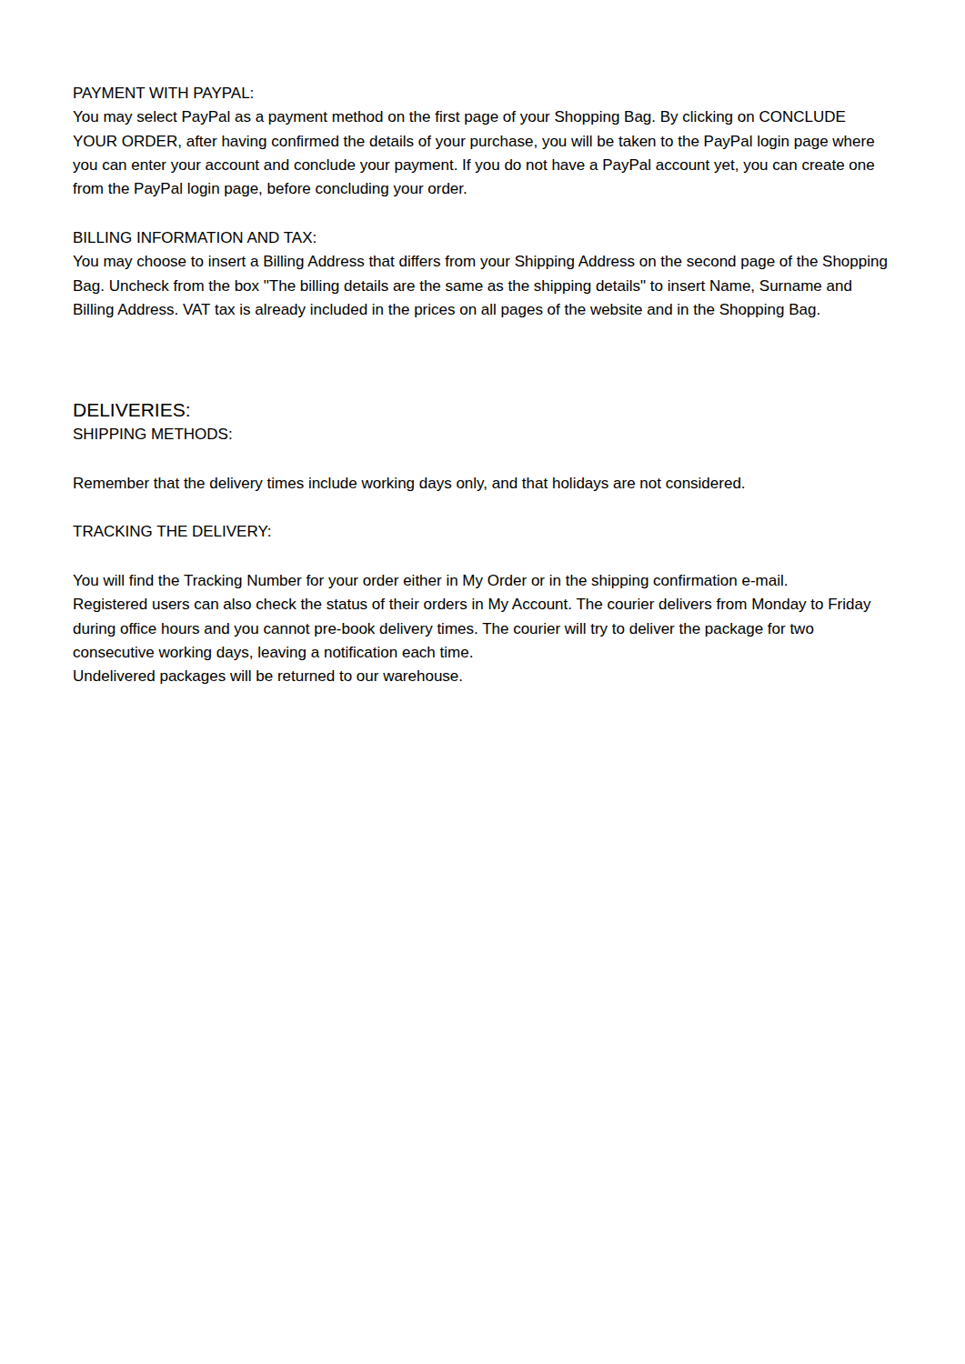PAYMENT WITH PAYPAL:
You may select PayPal as a payment method on the first page of your Shopping Bag. By clicking on CONCLUDE YOUR ORDER, after having confirmed the details of your purchase, you will be taken to the PayPal login page where you can enter your account and conclude your payment. If you do not have a PayPal account yet, you can create one from the PayPal login page, before concluding your order.
BILLING INFORMATION AND TAX:
You may choose to insert a Billing Address that differs from your Shipping Address on the second page of the Shopping Bag. Uncheck from the box "The billing details are the same as the shipping details" to insert Name, Surname and Billing Address. VAT tax is already included in the prices on all pages of the website and in the Shopping Bag.
DELIVERIES:
SHIPPING METHODS:
Remember that the delivery times include working days only, and that holidays are not considered.
TRACKING THE DELIVERY:
You will find the Tracking Number for your order either in My Order or in the shipping confirmation e-mail.
Registered users can also check the status of their orders in My Account. The courier delivers from Monday to Friday during office hours and you cannot pre-book delivery times. The courier will try to deliver the package for two consecutive working days, leaving a notification each time.
Undelivered packages will be returned to our warehouse.